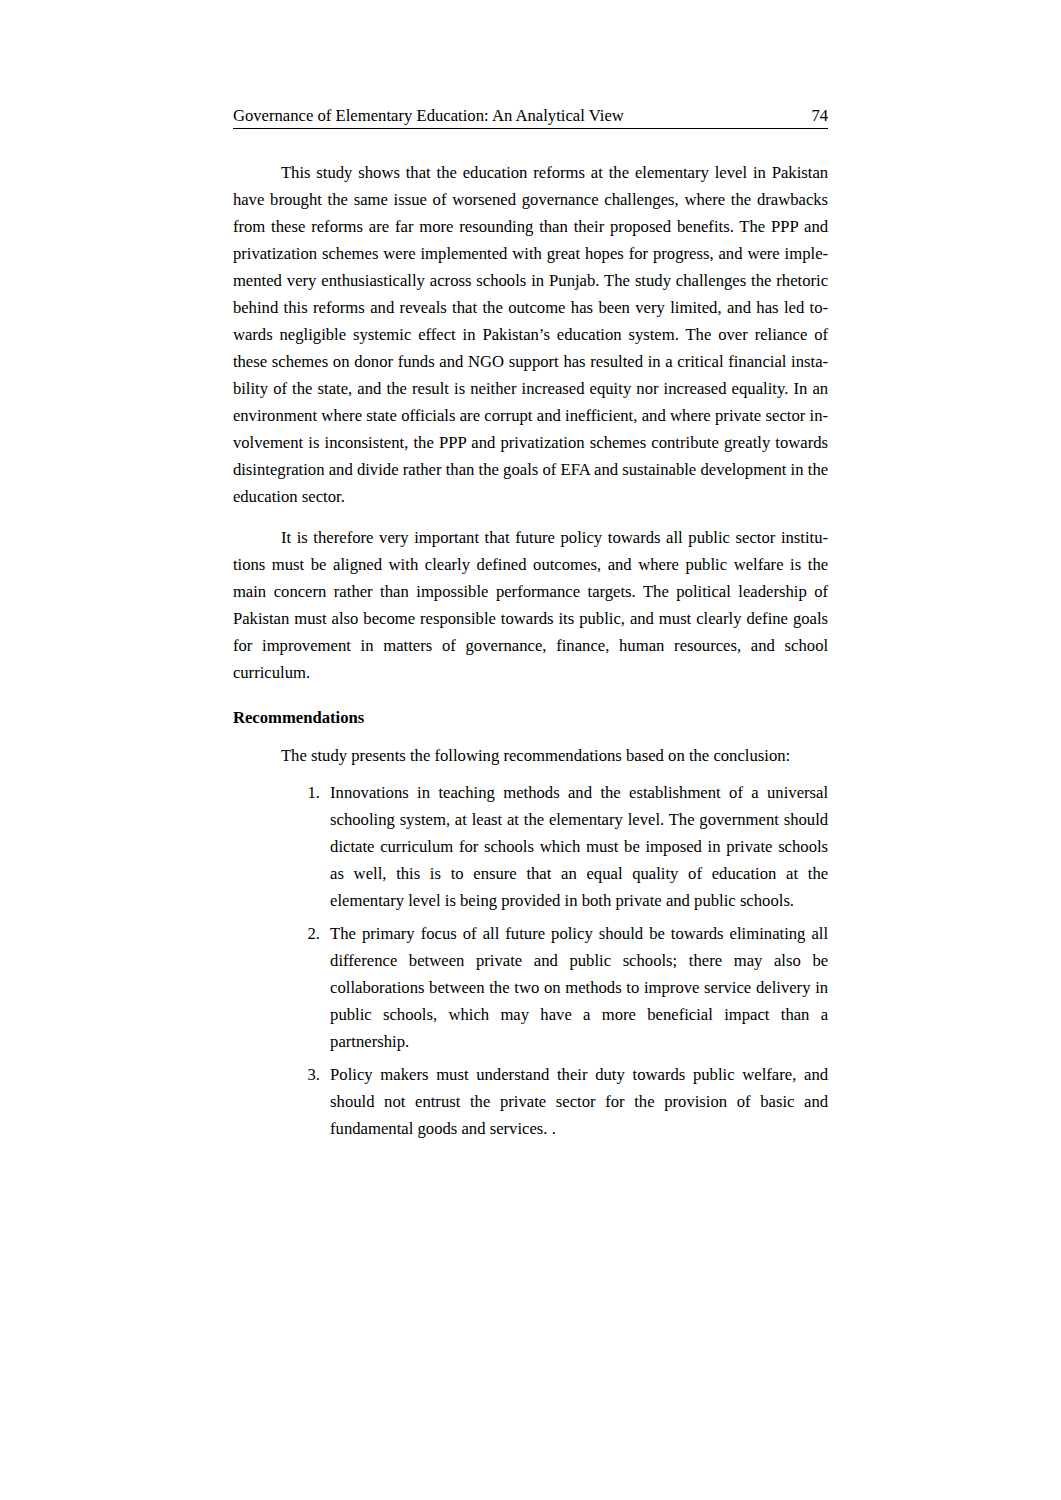Governance of Elementary Education: An Analytical View 74
This study shows that the education reforms at the elementary level in Pakistan have brought the same issue of worsened governance challenges, where the drawbacks from these reforms are far more resounding than their proposed benefits. The PPP and privatization schemes were implemented with great hopes for progress, and were implemented very enthusiastically across schools in Punjab. The study challenges the rhetoric behind this reforms and reveals that the outcome has been very limited, and has led towards negligible systemic effect in Pakistan’s education system. The over reliance of these schemes on donor funds and NGO support has resulted in a critical financial instability of the state, and the result is neither increased equity nor increased equality. In an environment where state officials are corrupt and inefficient, and where private sector involvement is inconsistent, the PPP and privatization schemes contribute greatly towards disintegration and divide rather than the goals of EFA and sustainable development in the education sector.
It is therefore very important that future policy towards all public sector institutions must be aligned with clearly defined outcomes, and where public welfare is the main concern rather than impossible performance targets. The political leadership of Pakistan must also become responsible towards its public, and must clearly define goals for improvement in matters of governance, finance, human resources, and school curriculum.
Recommendations
The study presents the following recommendations based on the conclusion:
Innovations in teaching methods and the establishment of a universal schooling system, at least at the elementary level. The government should dictate curriculum for schools which must be imposed in private schools as well, this is to ensure that an equal quality of education at the elementary level is being provided in both private and public schools.
The primary focus of all future policy should be towards eliminating all difference between private and public schools; there may also be collaborations between the two on methods to improve service delivery in public schools, which may have a more beneficial impact than a partnership.
Policy makers must understand their duty towards public welfare, and should not entrust the private sector for the provision of basic and fundamental goods and services. .